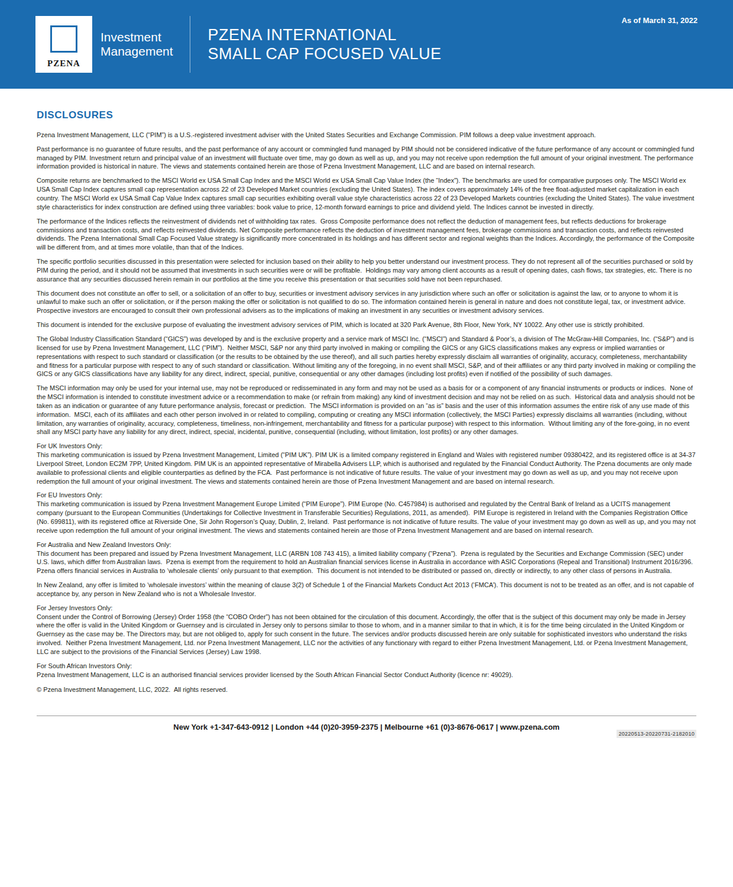PZENA
Investment
Management
Pzena International
Small Cap Focused Value
As of March 31, 2022
Disclosures
Pzena Investment Management, LLC (“PIM”) is a U.S.-registered investment adviser with the United States Securities and Exchange Commission. PIM follows a deep value investment approach.
Past performance is no guarantee of future results, and the past performance of any account or commingled fund managed by PIM should not be considered indicative of the future performance of any account or commingled fund managed by PIM. Investment return and principal value of an investment will fluctuate over time, may go down as well as up, and you may not receive upon redemption the full amount of your original investment. The performance information provided is historical in nature. The views and statements contained herein are those of Pzena Investment Management, LLC and are based on internal research.
Composite returns are benchmarked to the MSCI World ex USA Small Cap Index and the MSCI World ex USA Small Cap Value Index (the “Index”). The benchmarks are used for comparative purposes only. The MSCI World ex USA Small Cap Index captures small cap representation across 22 of 23 Developed Market countries (excluding the United States). The index covers approximately 14% of the free float-adjusted market capitalization in each country. The MSCI World ex USA Small Cap Value Index captures small cap securities exhibiting overall value style characteristics across 22 of 23 Developed Markets countries (excluding the United States). The value investment style characteristics for index construction are defined using three variables: book value to price, 12-month forward earnings to price and dividend yield. The Indices cannot be invested in directly.
The performance of the Indices reflects the reinvestment of dividends net of withholding tax rates. Gross Composite performance does not reflect the deduction of management fees, but reflects deductions for brokerage commissions and transaction costs, and reflects reinvested dividends. Net Composite performance reflects the deduction of investment management fees, brokerage commissions and transaction costs, and reflects reinvested dividends. The Pzena International Small Cap Focused Value strategy is significantly more concentrated in its holdings and has different sector and regional weights than the Indices. Accordingly, the performance of the Composite will be different from, and at times more volatile, than that of the Indices.
The specific portfolio securities discussed in this presentation were selected for inclusion based on their ability to help you better understand our investment process. They do not represent all of the securities purchased or sold by PIM during the period, and it should not be assumed that investments in such securities were or will be profitable. Holdings may vary among client accounts as a result of opening dates, cash flows, tax strategies, etc. There is no assurance that any securities discussed herein remain in our portfolios at the time you receive this presentation or that securities sold have not been repurchased.
This document does not constitute an offer to sell, or a solicitation of an offer to buy, securities or investment advisory services in any jurisdiction where such an offer or solicitation is against the law, or to anyone to whom it is unlawful to make such an offer or solicitation, or if the person making the offer or solicitation is not qualified to do so. The information contained herein is general in nature and does not constitute legal, tax, or investment advice. Prospective investors are encouraged to consult their own professional advisers as to the implications of making an investment in any securities or investment advisory services.
This document is intended for the exclusive purpose of evaluating the investment advisory services of PIM, which is located at 320 Park Avenue, 8th Floor, New York, NY 10022. Any other use is strictly prohibited.
The Global Industry Classification Standard (“GICS”) was developed by and is the exclusive property and a service mark of MSCI Inc. (“MSCI”) and Standard & Poor’s, a division of The McGraw-Hill Companies, Inc. (“S&P”) and is licensed for use by Pzena Investment Management, LLC (“PIM”). Neither MSCI, S&P nor any third party involved in making or compiling the GICS or any GICS classifications makes any express or implied warranties or representations with respect to such standard or classification (or the results to be obtained by the use thereof), and all such parties hereby expressly disclaim all warranties of originality, accuracy, completeness, merchantability and fitness for a particular purpose with respect to any of such standard or classification. Without limiting any of the foregoing, in no event shall MSCI, S&P, and of their affiliates or any third party involved in making or compiling the GICS or any GICS classifications have any liability for any direct, indirect, special, punitive, consequential or any other damages (including lost profits) even if notified of the possibility of such damages.
The MSCI information may only be used for your internal use, may not be reproduced or redisseminated in any form and may not be used as a basis for or a component of any financial instruments or products or indices. None of the MSCI information is intended to constitute investment advice or a recommendation to make (or refrain from making) any kind of investment decision and may not be relied on as such. Historical data and analysis should not be taken as an indication or guarantee of any future performance analysis, forecast or prediction. The MSCI information is provided on an “as is” basis and the user of this information assumes the entire risk of any use made of this information. MSCI, each of its affiliates and each other person involved in or related to compiling, computing or creating any MSCI information (collectively, the MSCI Parties) expressly disclaims all warranties (including, without limitation, any warranties of originality, accuracy, completeness, timeliness, non-infringement, merchantability and fitness for a particular purpose) with respect to this information. Without limiting any of the fore-going, in no event shall any MSCI party have any liability for any direct, indirect, special, incidental, punitive, consequential (including, without limitation, lost profits) or any other damages.
For UK Investors Only:
This marketing communication is issued by Pzena Investment Management, Limited (“PIM UK”). PIM UK is a limited company registered in England and Wales with registered number 09380422, and its registered office is at 34-37 Liverpool Street, London EC2M 7PP, United Kingdom. PIM UK is an appointed representative of Mirabella Advisers LLP, which is authorised and regulated by the Financial Conduct Authority. The Pzena documents are only made available to professional clients and eligible counterparties as defined by the FCA. Past performance is not indicative of future results. The value of your investment may go down as well as up, and you may not receive upon redemption the full amount of your original investment. The views and statements contained herein are those of Pzena Investment Management and are based on internal research.
For EU Investors Only:
This marketing communication is issued by Pzena Investment Management Europe Limited (“PIM Europe”). PIM Europe (No. C457984) is authorised and regulated by the Central Bank of Ireland as a UCITS management company (pursuant to the European Communities (Undertakings for Collective Investment in Transferable Securities) Regulations, 2011, as amended). PIM Europe is registered in Ireland with the Companies Registration Office (No. 699811), with its registered office at Riverside One, Sir John Rogerson’s Quay, Dublin, 2, Ireland. Past performance is not indicative of future results. The value of your investment may go down as well as up, and you may not receive upon redemption the full amount of your original investment. The views and statements contained herein are those of Pzena Investment Management and are based on internal research.
For Australia and New Zealand Investors Only:
This document has been prepared and issued by Pzena Investment Management, LLC (ARBN 108 743 415), a limited liability company (“Pzena”). Pzena is regulated by the Securities and Exchange Commission (SEC) under U.S. laws, which differ from Australian laws. Pzena is exempt from the requirement to hold an Australian financial services license in Australia in accordance with ASIC Corporations (Repeal and Transitional) Instrument 2016/396. Pzena offers financial services in Australia to ‘wholesale clients’ only pursuant to that exemption. This document is not intended to be distributed or passed on, directly or indirectly, to any other class of persons in Australia.
In New Zealand, any offer is limited to ‘wholesale investors’ within the meaning of clause 3(2) of Schedule 1 of the Financial Markets Conduct Act 2013 (‘FMCA’). This document is not to be treated as an offer, and is not capable of acceptance by, any person in New Zealand who is not a Wholesale Investor.
For Jersey Investors Only:
Consent under the Control of Borrowing (Jersey) Order 1958 (the “COBO Order”) has not been obtained for the circulation of this document. Accordingly, the offer that is the subject of this document may only be made in Jersey where the offer is valid in the United Kingdom or Guernsey and is circulated in Jersey only to persons similar to those to whom, and in a manner similar to that in which, it is for the time being circulated in the United Kingdom or Guernsey as the case may be. The Directors may, but are not obliged to, apply for such consent in the future. The services and/or products discussed herein are only suitable for sophisticated investors who understand the risks involved. Neither Pzena Investment Management, Ltd. nor Pzena Investment Management, LLC nor the activities of any functionary with regard to either Pzena Investment Management, Ltd. or Pzena Investment Management, LLC are subject to the provisions of the Financial Services (Jersey) Law 1998.
For South African Investors Only:
Pzena Investment Management, LLC is an authorised financial services provider licensed by the South African Financial Sector Conduct Authority (licence nr: 49029).
© Pzena Investment Management, LLC, 2022. All rights reserved.
New York +1-347-643-0912 | London +44 (0)20-3959-2375 | Melbourne +61 (0)3-8676-0617 | www.pzena.com
20220513-20220731-2182010